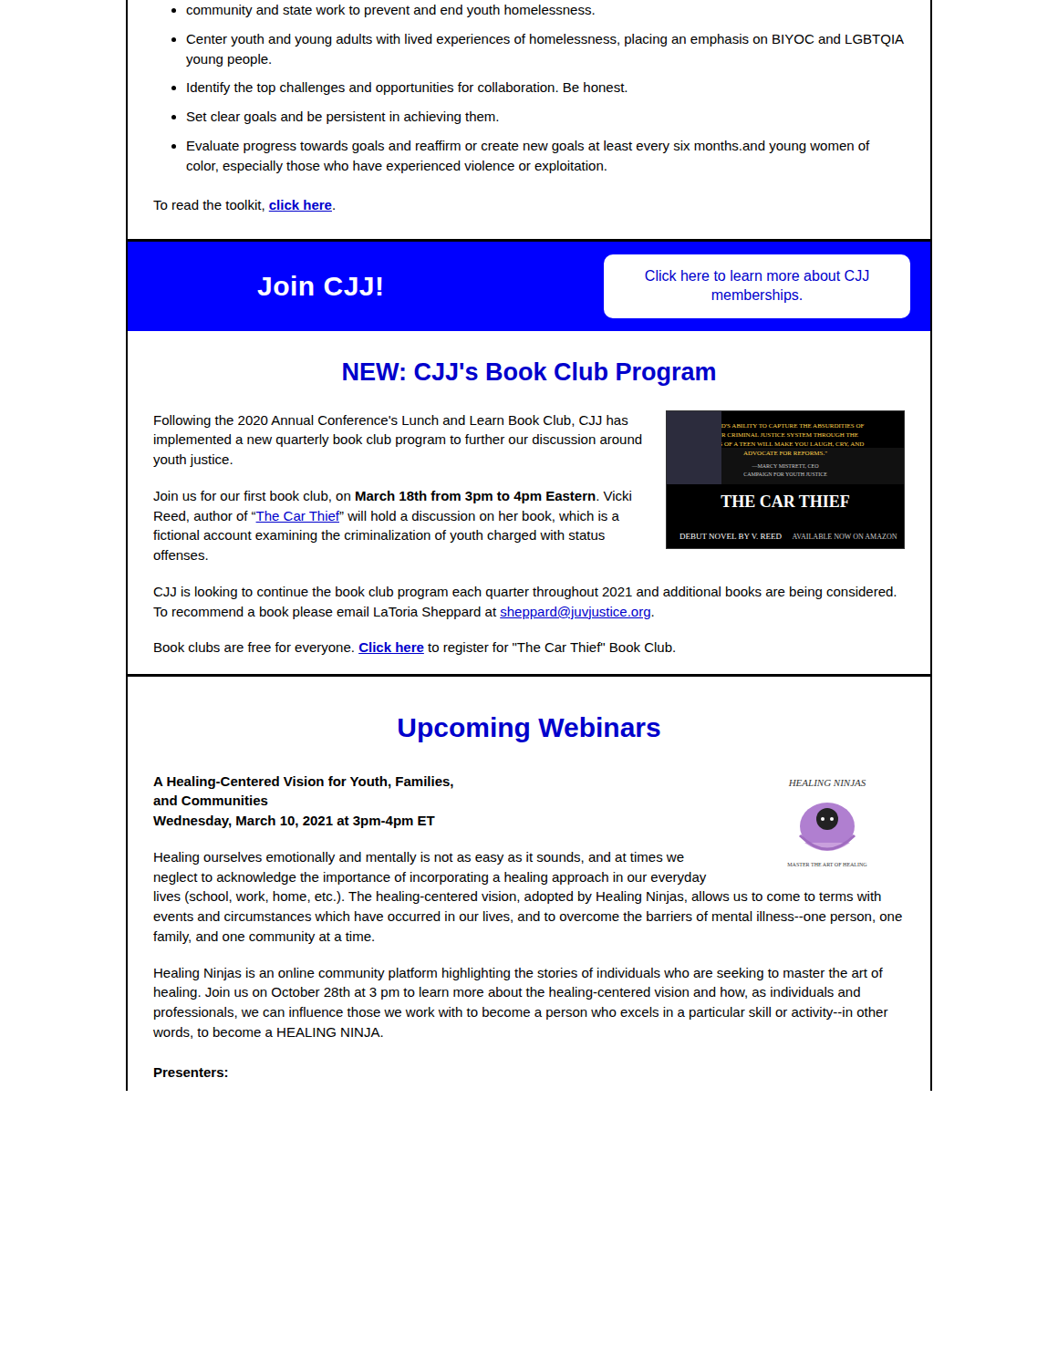community and state work to prevent and end youth homelessness.
Center youth and young adults with lived experiences of homelessness, placing an emphasis on BIYOC and LGBTQIA young people.
Identify the top challenges and opportunities for collaboration. Be honest.
Set clear goals and be persistent in achieving them.
Evaluate progress towards goals and reaffirm or create new goals at least every six months.and young women of color, especially those who have experienced violence or exploitation.
To read the toolkit, click here.
Join CJJ!
Click here to learn more about CJJ memberships.
NEW: CJJ's Book Club Program
Following the 2020 Annual Conference's Lunch and Learn Book Club, CJJ has implemented a new quarterly book club program to further our discussion around youth justice.
Join us for our first book club, on March 18th from 3pm to 4pm Eastern. Vicki Reed, author of “The Car Thief” will hold a discussion on her book, which is a fictional account examining the criminalization of youth charged with status offenses.
CJJ is looking to continue the book club program each quarter throughout 2021 and additional books are being considered. To recommend a book please email LaToria Sheppard at sheppard@juvjustice.org.
Book clubs are free for everyone. Click here to register for "The Car Thief" Book Club.
Upcoming Webinars
A Healing-Centered Vision for Youth, Families,
and Communities
Wednesday, March 10, 2021 at 3pm-4pm ET
Healing ourselves emotionally and mentally is not as easy as it sounds, and at times we neglect to acknowledge the importance of incorporating a healing approach in our everyday lives (school, work, home, etc.). The healing-centered vision, adopted by Healing Ninjas, allows us to come to terms with events and circumstances which have occurred in our lives, and to overcome the barriers of mental illness--one person, one family, and one community at a time.
Healing Ninjas is an online community platform highlighting the stories of individuals who are seeking to master the art of healing. Join us on October 28th at 3 pm to learn more about the healing-centered vision and how, as individuals and professionals, we can influence those we work with to become a person who excels in a particular skill or activity--in other words, to become a HEALING NINJA.
Presenters: